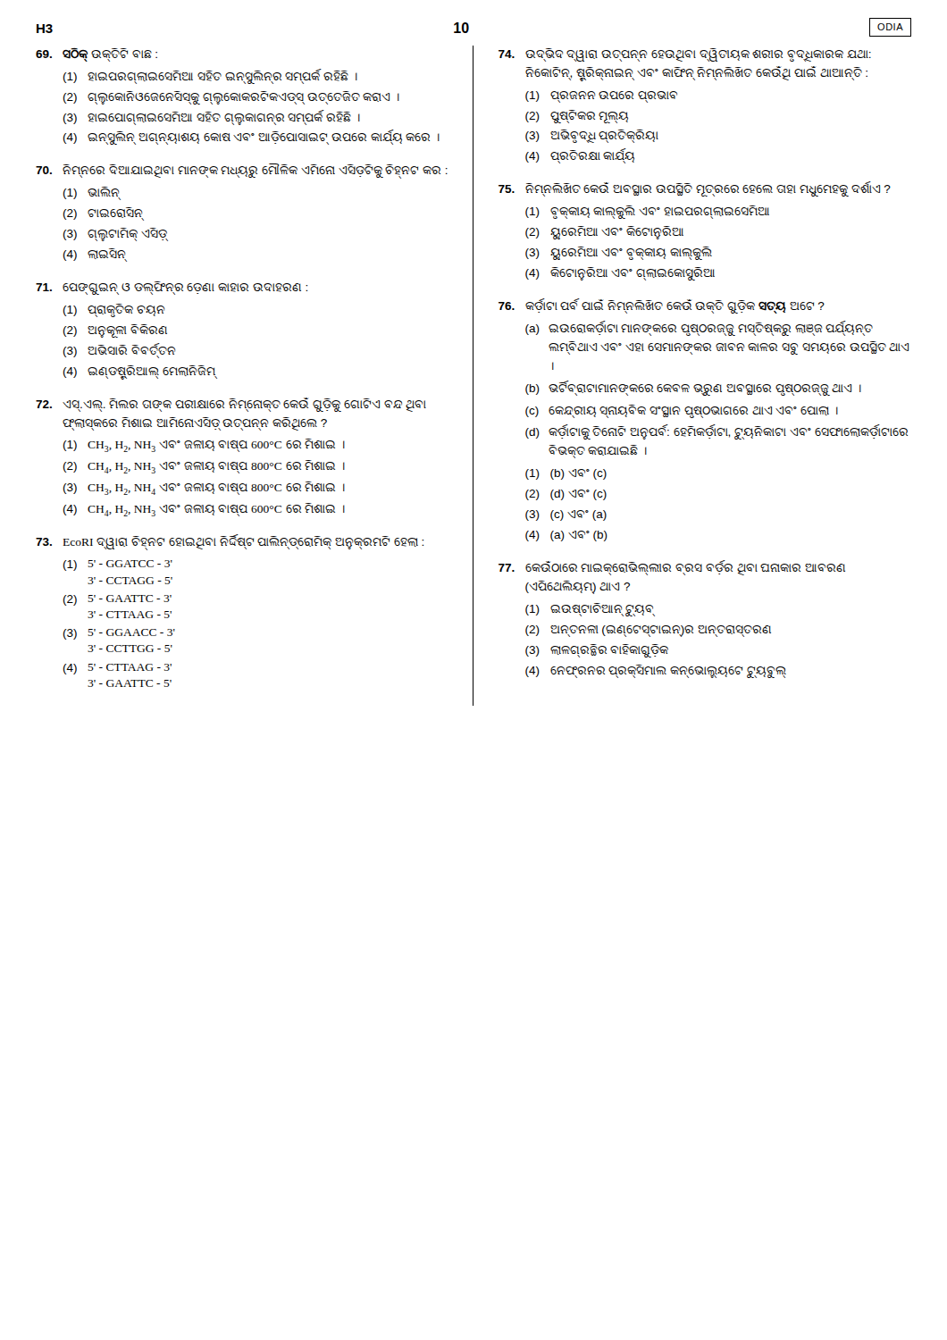H3
10
ODIA
69.
ସଠିକ୍ ଉକ୍ତିଟି ବାଛ :
(1) ହାଇପରଗ୍ଲାଇସେମିଆ ସହିତ ଇନ୍‌ସୁଲିନ୍‌ର ସମ୍ପର୍କ ରହିଛି ।
(2) ଗ୍ଲୁକୋନିଓଜେନେସିସ୍‌କୁ ଗ୍ଲୁକୋକରଟିକଏଡ୍‌ସ୍ ଉତ୍ତେଜିତ କରାଏ ।
(3) ହାଇପୋଗ୍ଲାଇସେମିଆ ସହିତ ଗ୍ଲୁକାଗନ୍‌ର ସମ୍ପର୍କ ରହିଛି ।
(4) ଇନ୍‌ସୁଲିନ୍ ଅଗ୍ନ୍ୟାଶୟ କୋଷ ଏବଂ ଆଡ଼ିପୋସାଇଟ୍ ଉପରେ କାର୍ଯ୍ୟ କରେ ।
70.
ନିମ୍ନରେ ଦିଆଯାଇଥିବା ମାନଙ୍କ ମଧ୍ୟରୁ ମୌଳିକ ଏମିନୋ ଏସିଡ଼ଟିକୁ ଚିହ୍ନଟ କର :
(1) ଭାଲିନ୍
(2) ଟାଇରୋସିନ୍
(3) ଗ୍ଲୁଟାମିକ୍ ଏସିଡ଼୍
(4) ଲାଇସିନ୍
71.
ପେଙ୍ଗୁଇନ୍ ଓ ଡଲ୍‌ଫିନ୍‌ର ଡ଼େଣା କାହାର ଉଦାହରଣ :
(1) ପ୍ରାକୃତିକ ଚୟନ
(2) ଅନୁକୂଳୀ ବିକିରଣ
(3) ଅଭିସାରି ବିବର୍ତ୍ତନ
(4) ଇଣ୍ଡଷ୍ଟ୍ରିଆଲ୍ ମେଲାନିଜିମ୍
72.
ଏସ୍.ଏଲ୍. ମିଲର ତାଙ୍କ ପରୀକ୍ଷାରେ ନିମ୍ନୋକ୍ତ କେଉଁ ଗୁଡ଼ିକୁ ଗୋଟିଏ ବନ୍ଦ ଥିବା ଫ୍ଲାସ୍କରେ ମିଶାଇ ଆମିନୋଏସିଡ଼୍ ଉତ୍ପନ୍ନ କରିଥିଲେ ?
(1) CH3, H2, NH3 ଏବଂ ଜଳୀୟ ବାଷ୍ପ 600°C ରେ ମିଶାଇ ।
(2) CH4, H2, NH3 ଏବଂ ଜଳୀୟ ବାଷ୍ପ 800°C ରେ ମିଶାଇ ।
(3) CH3, H2, NH4 ଏବଂ ଜଳୀୟ ବାଷ୍ପ 800°C ରେ ମିଶାଇ ।
(4) CH4, H2, NH3 ଏବଂ ଜଳୀୟ ବାଷ୍ପ 600°C ରେ ମିଶାଇ ।
73.
EcoRI ଦ୍ୱାରା ଚିହ୍ନଟ ହୋଇଥିବା ନିର୍ଦ୍ଦିଷ୍ଟ ପାଲିନ୍‌ଡ୍ରୋମିକ୍ ଅନୁକ୍ରମଟି ହେଲା :
(1) 5' - GGATCC - 3'
3' - CCTAGG - 5'
(2) 5' - GAATTC - 3'
3' - CTTAAG - 5'
(3) 5' - GGAACC - 3'
3' - CCTTGG - 5'
(4) 5' - CTTAAG - 3'
3' - GAATTC - 5'
74.
ଉଦ୍ଭିଦ ଦ୍ୱାରା ଉତ୍ପନ୍ନ ହେଉଥିବା ଦ୍ୱିତୀୟକ ଶରୀର ବୃଦ୍ଧିକାରକ ଯଥା: ନିକୋଟିନ୍, ଷ୍ଟ୍ରିକ୍‌ନାଇନ୍ ଏବଂ କାଫିନ୍ ନିମ୍ନଲିଖିତ କେଉଁଥି ପାଇଁ ଥାଆନ୍ତି :
(1) ପ୍ରଜନନ ଉପରେ ପ୍ରଭାବ
(2) ପୁଷ୍ଟିକର ମୂଲ୍ୟ
(3) ଅଭିବୃଦ୍ଧି ପ୍ରତିକ୍ରିୟା
(4) ପ୍ରତିରକ୍ଷା କାର୍ଯ୍ୟ
75.
ନିମ୍ନଲିଖିତ କେଉଁ ଅବସ୍ଥାର ଉପସ୍ଥିତି ମୂତ୍ରରେ ହେଲେ ତାହା ମଧୁମେହକୁ ଦର୍ଶାଏ ?
(1) ବୃକ୍କୀୟ କାଲ୍‌କୁଲି ଏବଂ ହାଇପରଗ୍ଲାଇସେମିଆ
(2) ୟୁରେମିଆ ଏବଂ କିଟୋନୁରିଆ
(3) ୟୁରେମିଆ ଏବଂ ବୃକ୍କୀୟ କାଲ୍‌କୁଲି
(4) କିଟୋନୁରିଆ ଏବଂ ଗ୍ଲାଇକୋସୁରିଆ
76.
କର୍ଡ଼ାଟା ପର୍ବ ପାଇଁ ନିମ୍ନଲିଖିତ କେଉଁ ଉକ୍ତି ଗୁଡ଼ିକ ସତ୍ୟ ଅଟେ ?
(a) ଇଉରୋକର୍ଡ଼ାଟା ମାନଙ୍କରେ ପୃଷ୍ଠରଜ୍ଜୁ ମସ୍ତିଷ୍କରୁ ଲାଞ୍ଜ ପର୍ଯ୍ୟନ୍ତ ଲମ୍ବିଥାଏ ଏବଂ ଏହା ସେମାନଙ୍କର ଜୀବନ କାଳର ସବୁ ସମୟରେ ଉପସ୍ଥିତ ଥାଏ ।
(b) ଭର୍ଟିବ୍ରାଟାମାନଙ୍କରେ କେବଳ ଭ୍ରୁଣ ଅବସ୍ଥାରେ ପୃଷ୍ଠରଜ୍ଜୁ ଥାଏ ।
(c) କେନ୍ଦ୍ରୀୟ ସ୍ନାୟବିକ ସଂସ୍ଥାନ ପୃଷ୍ଠଭାଗରେ ଥାଏ ଏବଂ ପୋଲା ।
(d) କର୍ଡ଼ାଟାକୁ ତିନୋଟି ଅନୁପର୍ବ: ହେମିକର୍ଡ଼ାଟା, ଟ୍ୟୁନିକାଟା ଏବଂ ସେଫାଲୋକର୍ଡ଼ାଟାରେ ବିଭକ୍ତ କରାଯାଇଛି ।
(1)(b) ଏବଂ (c)
(2)(d) ଏବଂ (c)
(3)(c) ଏବଂ (a)
(4)(a) ଏବଂ (b)
77.
କେଉଁଠାରେ ମାଇକ୍ରୋଭିଲ୍ଲୀର ବ୍ରସ ବର୍ଡ଼ର ଥିବା ଘନାକାର ଆବରଣ (ଏପିଥେଲିୟମ୍) ଥାଏ ?
(1) ଇଉଷ୍ଟାଚିଆନ୍ ଟ୍ୟୁବ୍
(2) ଅନ୍ତନଳୀ (ଇଣ୍ଟେସ୍‌ଟାଇନ୍)ର ଅନ୍ତରାସ୍ତରଣ
(3) ଲାଳଗ୍ରନ୍ଥିର ବାହିକାଗୁଡ଼ିକ
(4) ନେଫ୍ରନର ପ୍ରକ୍ସିମାଲ କନ୍‌ଭୋଲ୍ୟୁଟେ ଟ୍ୟୁବୁଲ୍